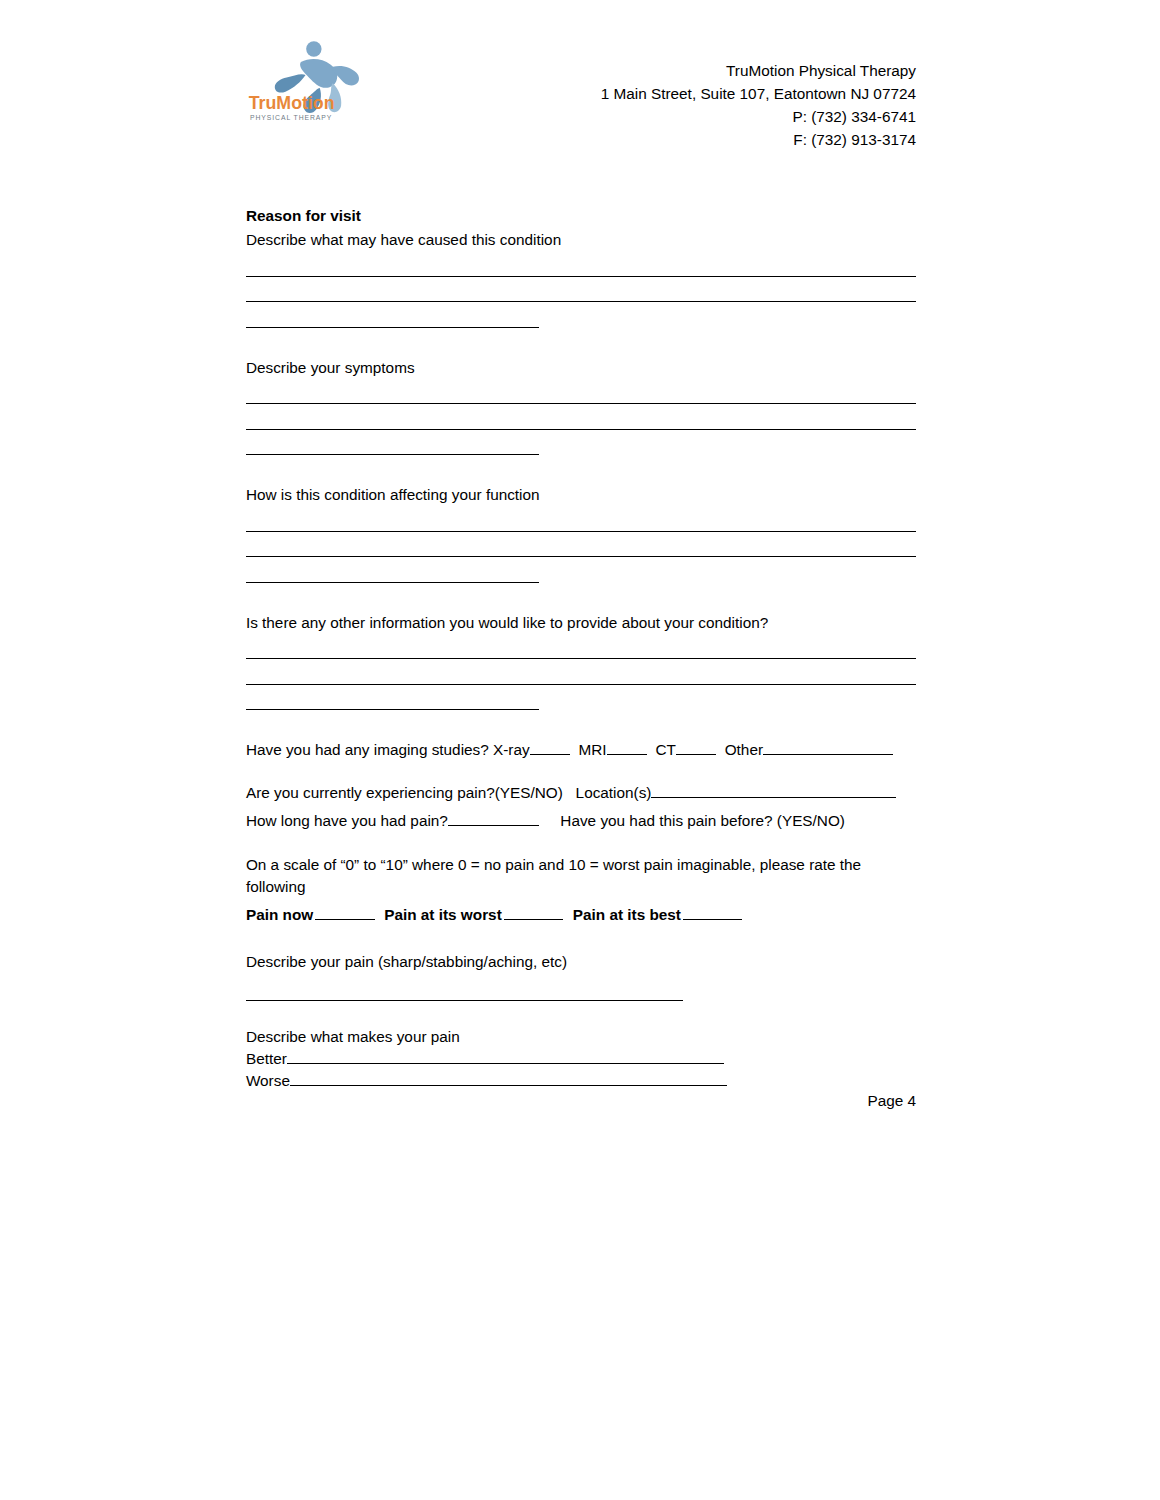TruMotion Physical Therapy TruMotion PHYSICAL THERAPY
TruMotion Physical Therapy
1 Main Street, Suite 107, Eatontown NJ 07724
P: (732) 334-6741
F: (732) 913-3174
Reason for visit
Describe what may have caused this condition
Describe your symptoms
How is this condition affecting your function
Is there any other information you would like to provide about your condition?
Have you had any imaging studies? X-ray MRI CT Other
Are you currently experiencing pain?(YES/NO) Location(s)
How long have you had pain? Have you had this pain before? (YES/NO)
On a scale of “0” to “10” where 0 = no pain and 10 = worst pain imaginable, please rate the following
Pain now Pain at its worst Pain at its best
Describe your pain (sharp/stabbing/aching, etc)
Describe what makes your pain
Better
Worse
Page 4